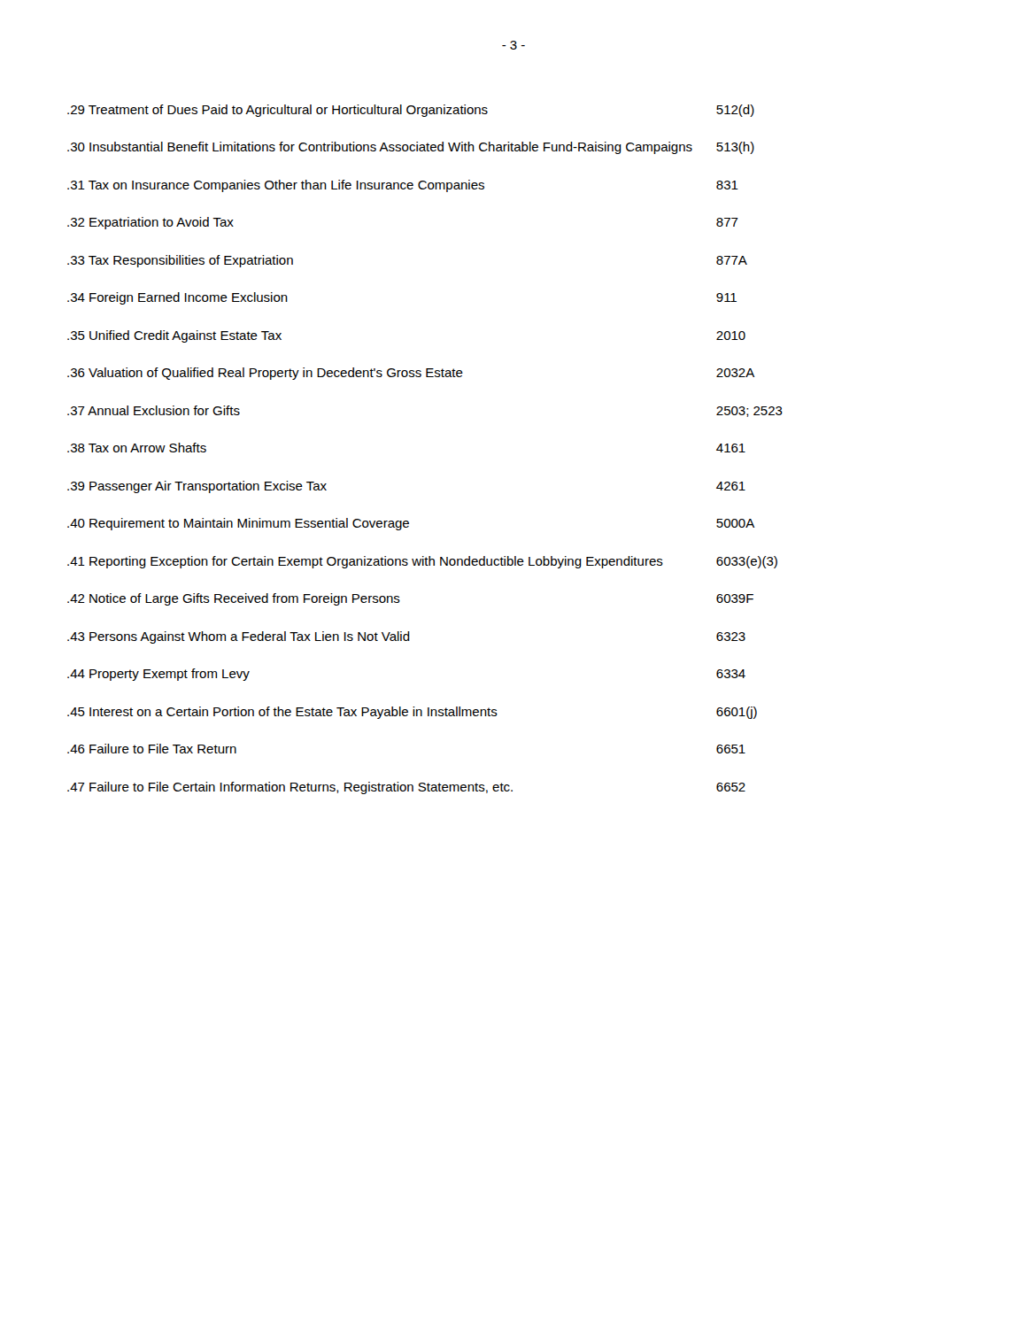- 3 -
| .29 Treatment of Dues Paid to Agricultural or Horticultural Organizations | 512(d) |
| .30 Insubstantial Benefit Limitations for Contributions Associated With Charitable Fund-Raising Campaigns | 513(h) |
| .31 Tax on Insurance Companies Other than Life Insurance Companies | 831 |
| .32 Expatriation to Avoid Tax | 877 |
| .33 Tax Responsibilities of Expatriation | 877A |
| .34 Foreign Earned Income Exclusion | 911 |
| .35 Unified Credit Against Estate Tax | 2010 |
| .36 Valuation of Qualified Real Property in Decedent's Gross Estate | 2032A |
| .37 Annual Exclusion for Gifts | 2503; 2523 |
| .38 Tax on Arrow Shafts | 4161 |
| .39 Passenger Air Transportation Excise Tax | 4261 |
| .40 Requirement to Maintain Minimum Essential Coverage | 5000A |
| .41 Reporting Exception for Certain Exempt Organizations with Nondeductible Lobbying Expenditures | 6033(e)(3) |
| .42 Notice of Large Gifts Received from Foreign Persons | 6039F |
| .43 Persons Against Whom a Federal Tax Lien Is Not Valid | 6323 |
| .44 Property Exempt from Levy | 6334 |
| .45 Interest on a Certain Portion of the Estate Tax Payable in Installments | 6601(j) |
| .46 Failure to File Tax Return | 6651 |
| .47 Failure to File Certain Information Returns, Registration Statements, etc. | 6652 |